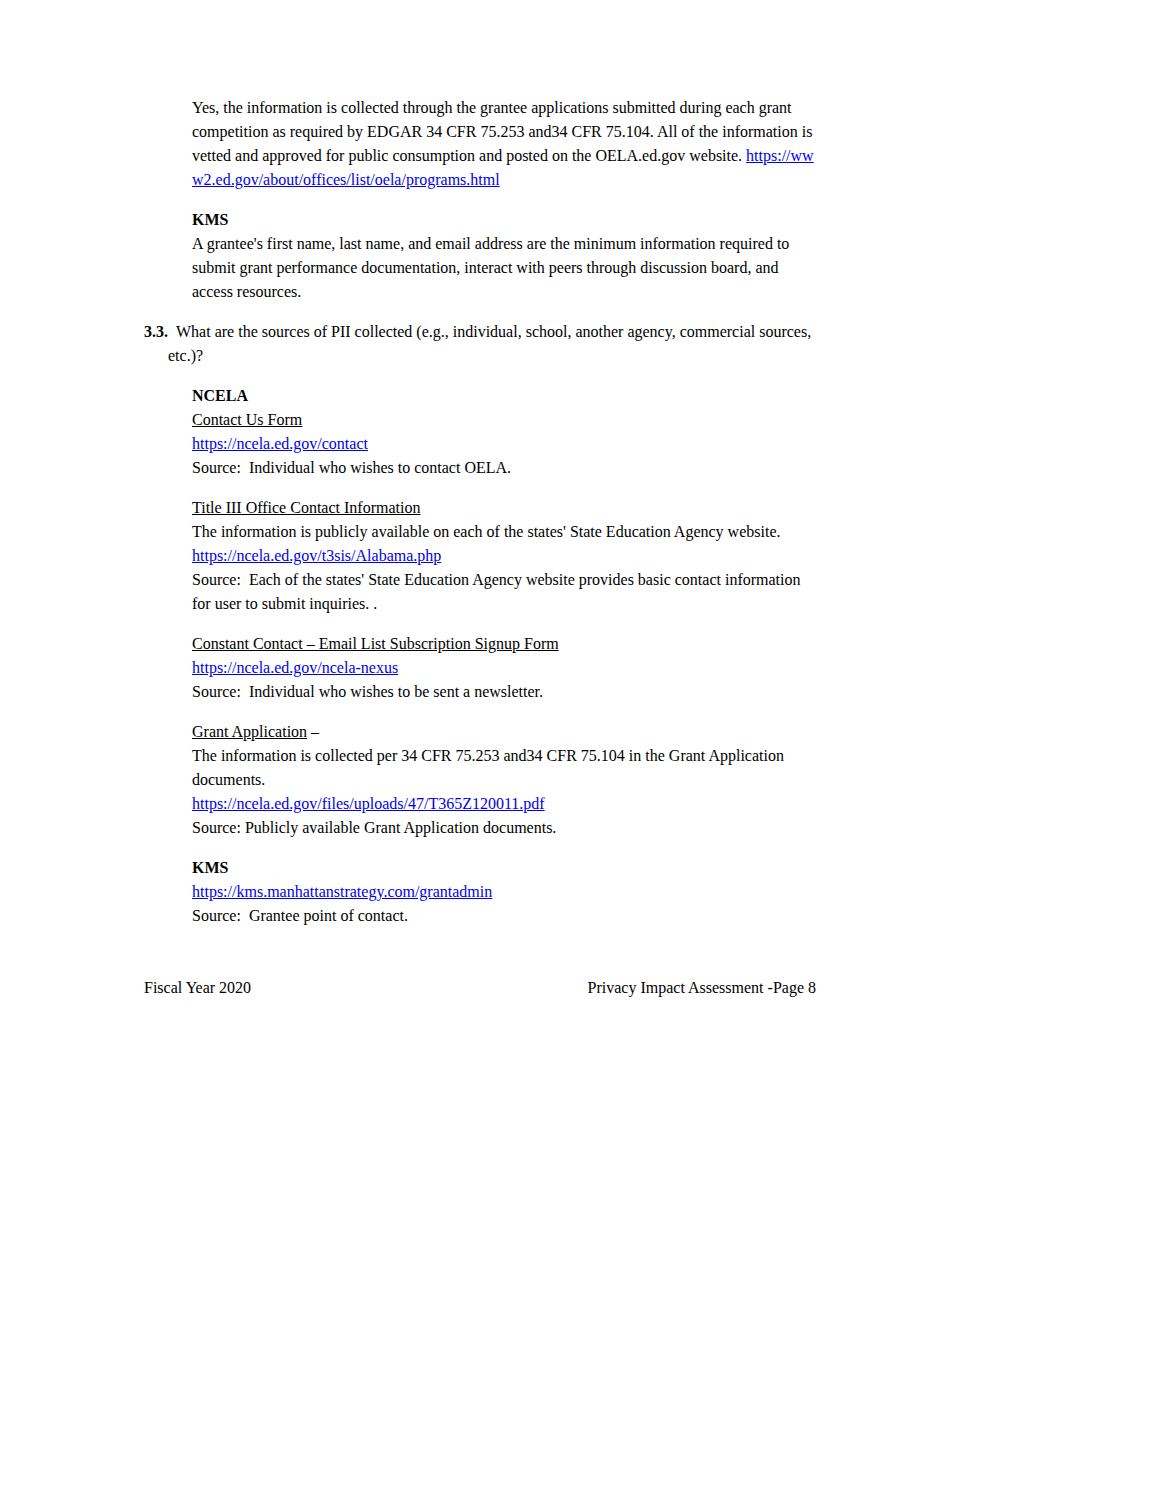Yes, the information is collected through the grantee applications submitted during each grant competition as required by EDGAR 34 CFR 75.253 and34 CFR 75.104. All of the information is vetted and approved for public consumption and posted on the OELA.ed.gov website. https://www2.ed.gov/about/offices/list/oela/programs.html
KMS
A grantee's first name, last name, and email address are the minimum information required to submit grant performance documentation, interact with peers through discussion board, and access resources.
3.3. What are the sources of PII collected (e.g., individual, school, another agency, commercial sources, etc.)?
NCELA
Contact Us Form
https://ncela.ed.gov/contact
Source: Individual who wishes to contact OELA.
Title III Office Contact Information
The information is publicly available on each of the states' State Education Agency website.
https://ncela.ed.gov/t3sis/Alabama.php
Source: Each of the states' State Education Agency website provides basic contact information for user to submit inquiries. .
Constant Contact – Email List Subscription Signup Form
https://ncela.ed.gov/ncela-nexus
Source: Individual who wishes to be sent a newsletter.
Grant Application –
The information is collected per 34 CFR 75.253 and34 CFR 75.104 in the Grant Application documents.
https://ncela.ed.gov/files/uploads/47/T365Z120011.pdf
Source: Publicly available Grant Application documents.
KMS
https://kms.manhattanstrategy.com/grantadmin
Source: Grantee point of contact.
Fiscal Year 2020 Privacy Impact Assessment -Page 8